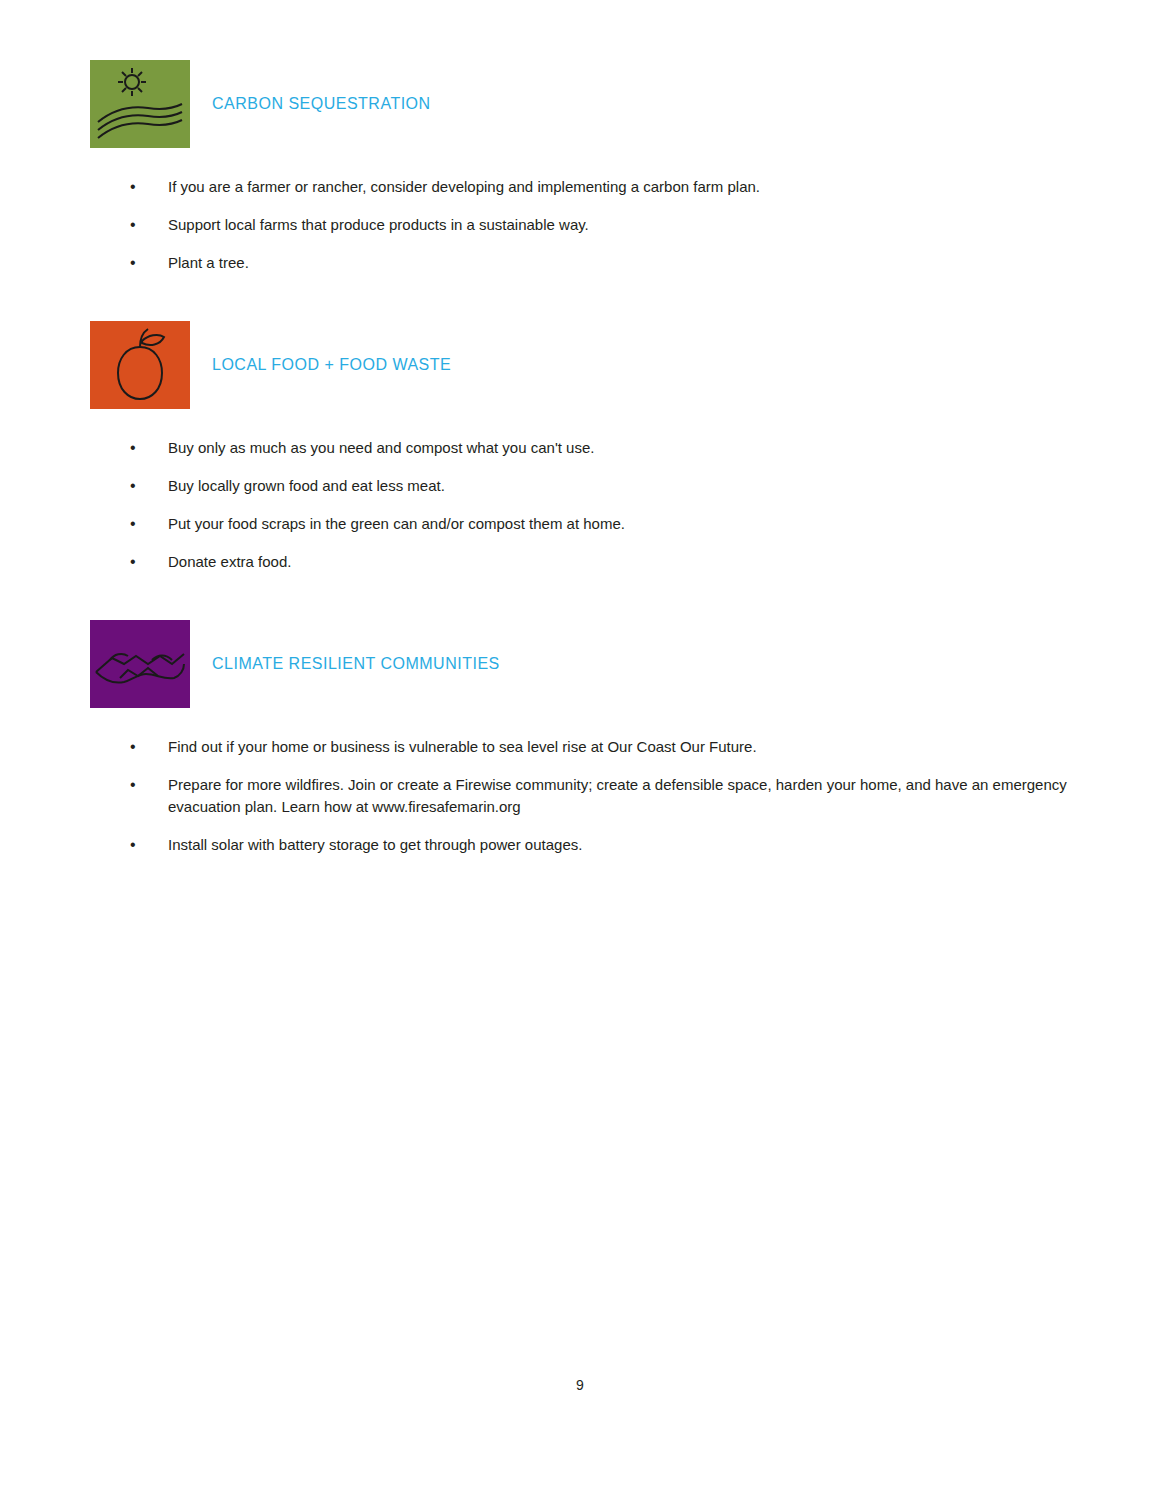CARBON SEQUESTRATION
If you are a farmer or rancher, consider developing and implementing a carbon farm plan.
Support local farms that produce products in a sustainable way.
Plant a tree.
LOCAL FOOD + FOOD WASTE
Buy only as much as you need and compost what you can't use.
Buy locally grown food and eat less meat.
Put your food scraps in the green can and/or compost them at home.
Donate extra food.
CLIMATE RESILIENT COMMUNITIES
Find out if your home or business is vulnerable to sea level rise at Our Coast Our Future.
Prepare for more wildfires. Join or create a Firewise community; create a defensible space, harden your home, and have an emergency evacuation plan. Learn how at www.firesafemarin.org
Install solar with battery storage to get through power outages.
9